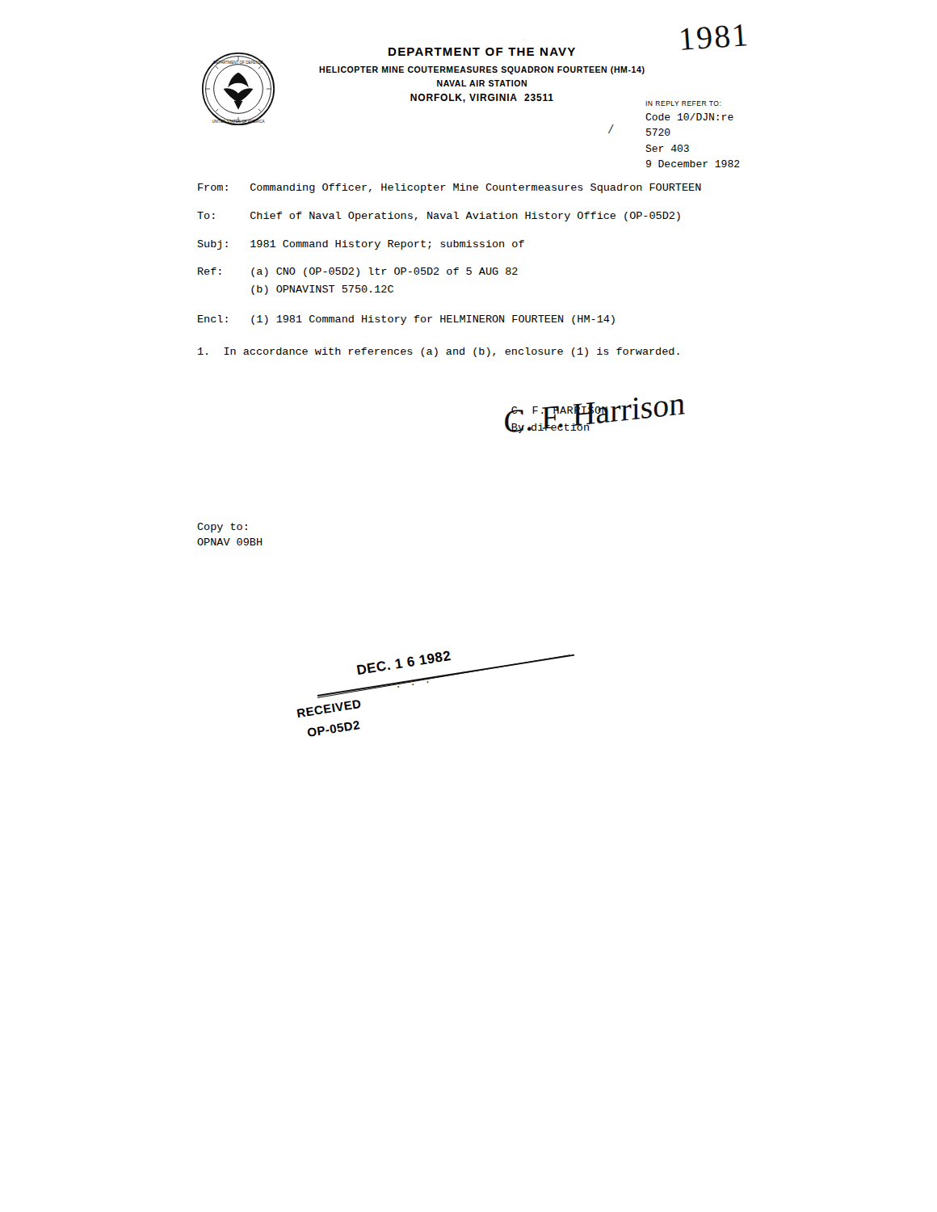1981
DEPARTMENT OF DEFENSE UNITED STATES OF AMERICA
DEPARTMENT OF THE NAVY
HELICOPTER MINE COUTERMEASURES SQUADRON FOURTEEN (HM-14)
NAVAL AIR STATION
NORFOLK, VIRGINIA 23511
/
IN REPLY REFER TO:
Code 10/DJN:re
5720
Ser 403
9 December 1982
| From: | Commanding Officer, Helicopter Mine Countermeasures Squadron FOURTEEN |
| To: | Chief of Naval Operations, Naval Aviation History Office (OP-05D2) |
| Subj: | 1981 Command History Report; submission of |
| Ref: | (a) CNO (OP-05D2) ltr OP-05D2 of 5 AUG 82 (b) OPNAVINST 5750.12C |
| Encl: | (1) 1981 Command History for HELMINERON FOURTEEN (HM-14) |
1. In accordance with references (a) and (b), enclosure (1) is forwarded.
C. F. Harrison
C. F. HARRISON
By direction
Copy to:
OPNAV 09BH
DEC. 1 6 1982
. . .
RECEIVED
OP-05D2